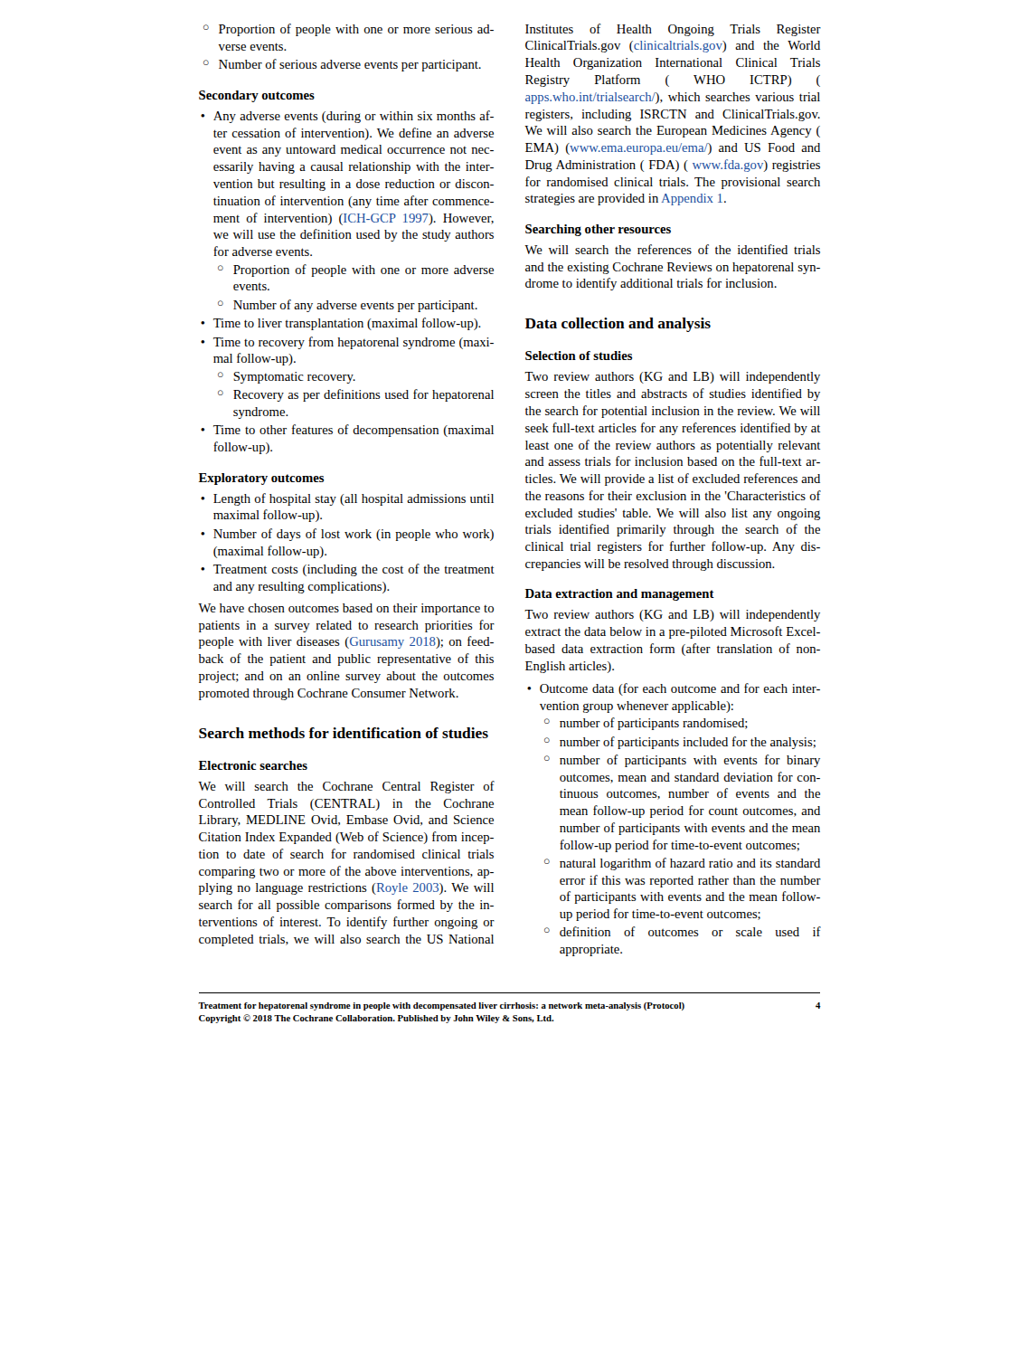Proportion of people with one or more serious adverse events.
Number of serious adverse events per participant.
Secondary outcomes
Any adverse events (during or within six months after cessation of intervention). We define an adverse event as any untoward medical occurrence not necessarily having a causal relationship with the intervention but resulting in a dose reduction or discontinuation of intervention (any time after commencement of intervention) (ICH-GCP 1997). However, we will use the definition used by the study authors for adverse events.
Proportion of people with one or more adverse events.
Number of any adverse events per participant.
Time to liver transplantation (maximal follow-up).
Time to recovery from hepatorenal syndrome (maximal follow-up).
Symptomatic recovery.
Recovery as per definitions used for hepatorenal syndrome.
Time to other features of decompensation (maximal follow-up).
Exploratory outcomes
Length of hospital stay (all hospital admissions until maximal follow-up).
Number of days of lost work (in people who work) (maximal follow-up).
Treatment costs (including the cost of the treatment and any resulting complications).
We have chosen outcomes based on their importance to patients in a survey related to research priorities for people with liver diseases (Gurusamy 2018); on feedback of the patient and public representative of this project; and on an online survey about the outcomes promoted through Cochrane Consumer Network.
Search methods for identification of studies
Electronic searches
We will search the Cochrane Central Register of Controlled Trials (CENTRAL) in the Cochrane Library, MEDLINE Ovid, Embase Ovid, and Science Citation Index Expanded (Web of Science) from inception to date of search for randomised clinical trials comparing two or more of the above interventions, applying no language restrictions (Royle 2003). We will search for all possible comparisons formed by the interventions of interest. To identify further ongoing or completed trials, we will also search the US National Institutes of Health Ongoing Trials Register ClinicalTrials.gov (clinicaltrials.gov) and the World Health Organization International Clinical Trials Registry Platform ( WHO ICTRP) ( apps.who.int/trialsearch/), which searches various trial registers, including ISRCTN and ClinicalTrials.gov. We will also search the European Medicines Agency ( EMA) (www.ema.europa.eu/ema/) and US Food and Drug Administration ( FDA) ( www.fda.gov) registries for randomised clinical trials. The provisional search strategies are provided in Appendix 1.
Searching other resources
We will search the references of the identified trials and the existing Cochrane Reviews on hepatorenal syndrome to identify additional trials for inclusion.
Data collection and analysis
Selection of studies
Two review authors (KG and LB) will independently screen the titles and abstracts of studies identified by the search for potential inclusion in the review. We will seek full-text articles for any references identified by at least one of the review authors as potentially relevant and assess trials for inclusion based on the full-text articles. We will provide a list of excluded references and the reasons for their exclusion in the 'Characteristics of excluded studies' table. We will also list any ongoing trials identified primarily through the search of the clinical trial registers for further follow-up. Any discrepancies will be resolved through discussion.
Data extraction and management
Two review authors (KG and LB) will independently extract the data below in a pre-piloted Microsoft Excel-based data extraction form (after translation of non-English articles).
Outcome data (for each outcome and for each intervention group whenever applicable):
number of participants randomised;
number of participants included for the analysis;
number of participants with events for binary outcomes, mean and standard deviation for continuous outcomes, number of events and the mean follow-up period for count outcomes, and number of participants with events and the mean follow-up period for time-to-event outcomes;
natural logarithm of hazard ratio and its standard error if this was reported rather than the number of participants with events and the mean follow-up period for time-to-event outcomes;
definition of outcomes or scale used if appropriate.
Treatment for hepatorenal syndrome in people with decompensated liver cirrhosis: a network meta-analysis (Protocol) Copyright © 2018 The Cochrane Collaboration. Published by John Wiley & Sons, Ltd.
4